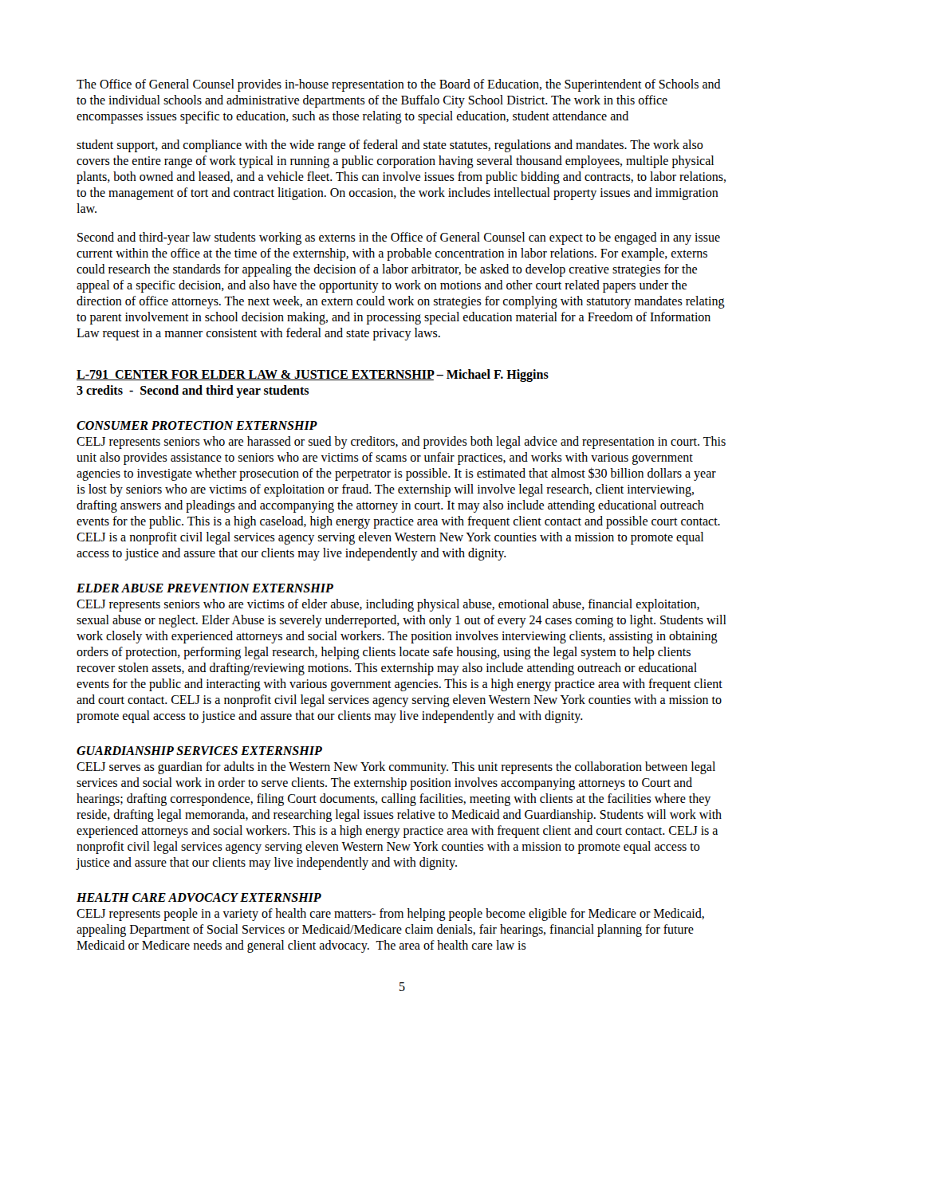The Office of General Counsel provides in-house representation to the Board of Education, the Superintendent of Schools and to the individual schools and administrative departments of the Buffalo City School District. The work in this office encompasses issues specific to education, such as those relating to special education, student attendance and
student support, and compliance with the wide range of federal and state statutes, regulations and mandates. The work also covers the entire range of work typical in running a public corporation having several thousand employees, multiple physical plants, both owned and leased, and a vehicle fleet. This can involve issues from public bidding and contracts, to labor relations, to the management of tort and contract litigation. On occasion, the work includes intellectual property issues and immigration law.
Second and third-year law students working as externs in the Office of General Counsel can expect to be engaged in any issue current within the office at the time of the externship, with a probable concentration in labor relations. For example, externs could research the standards for appealing the decision of a labor arbitrator, be asked to develop creative strategies for the appeal of a specific decision, and also have the opportunity to work on motions and other court related papers under the direction of office attorneys. The next week, an extern could work on strategies for complying with statutory mandates relating to parent involvement in school decision making, and in processing special education material for a Freedom of Information Law request in a manner consistent with federal and state privacy laws.
L-791 CENTER FOR ELDER LAW & JUSTICE EXTERNSHIP – Michael F. Higgins
3 credits - Second and third year students
CONSUMER PROTECTION EXTERNSHIP
CELJ represents seniors who are harassed or sued by creditors, and provides both legal advice and representation in court. This unit also provides assistance to seniors who are victims of scams or unfair practices, and works with various government agencies to investigate whether prosecution of the perpetrator is possible. It is estimated that almost $30 billion dollars a year is lost by seniors who are victims of exploitation or fraud. The externship will involve legal research, client interviewing, drafting answers and pleadings and accompanying the attorney in court. It may also include attending educational outreach events for the public. This is a high caseload, high energy practice area with frequent client contact and possible court contact. CELJ is a nonprofit civil legal services agency serving eleven Western New York counties with a mission to promote equal access to justice and assure that our clients may live independently and with dignity.
ELDER ABUSE PREVENTION EXTERNSHIP
CELJ represents seniors who are victims of elder abuse, including physical abuse, emotional abuse, financial exploitation, sexual abuse or neglect. Elder Abuse is severely underreported, with only 1 out of every 24 cases coming to light. Students will work closely with experienced attorneys and social workers. The position involves interviewing clients, assisting in obtaining orders of protection, performing legal research, helping clients locate safe housing, using the legal system to help clients recover stolen assets, and drafting/reviewing motions. This externship may also include attending outreach or educational events for the public and interacting with various government agencies. This is a high energy practice area with frequent client and court contact. CELJ is a nonprofit civil legal services agency serving eleven Western New York counties with a mission to promote equal access to justice and assure that our clients may live independently and with dignity.
GUARDIANSHIP SERVICES EXTERNSHIP
CELJ serves as guardian for adults in the Western New York community. This unit represents the collaboration between legal services and social work in order to serve clients. The externship position involves accompanying attorneys to Court and hearings; drafting correspondence, filing Court documents, calling facilities, meeting with clients at the facilities where they reside, drafting legal memoranda, and researching legal issues relative to Medicaid and Guardianship. Students will work with experienced attorneys and social workers. This is a high energy practice area with frequent client and court contact. CELJ is a nonprofit civil legal services agency serving eleven Western New York counties with a mission to promote equal access to justice and assure that our clients may live independently and with dignity.
HEALTH CARE ADVOCACY EXTERNSHIP
CELJ represents people in a variety of health care matters- from helping people become eligible for Medicare or Medicaid, appealing Department of Social Services or Medicaid/Medicare claim denials, fair hearings, financial planning for future Medicaid or Medicare needs and general client advocacy. The area of health care law is
5